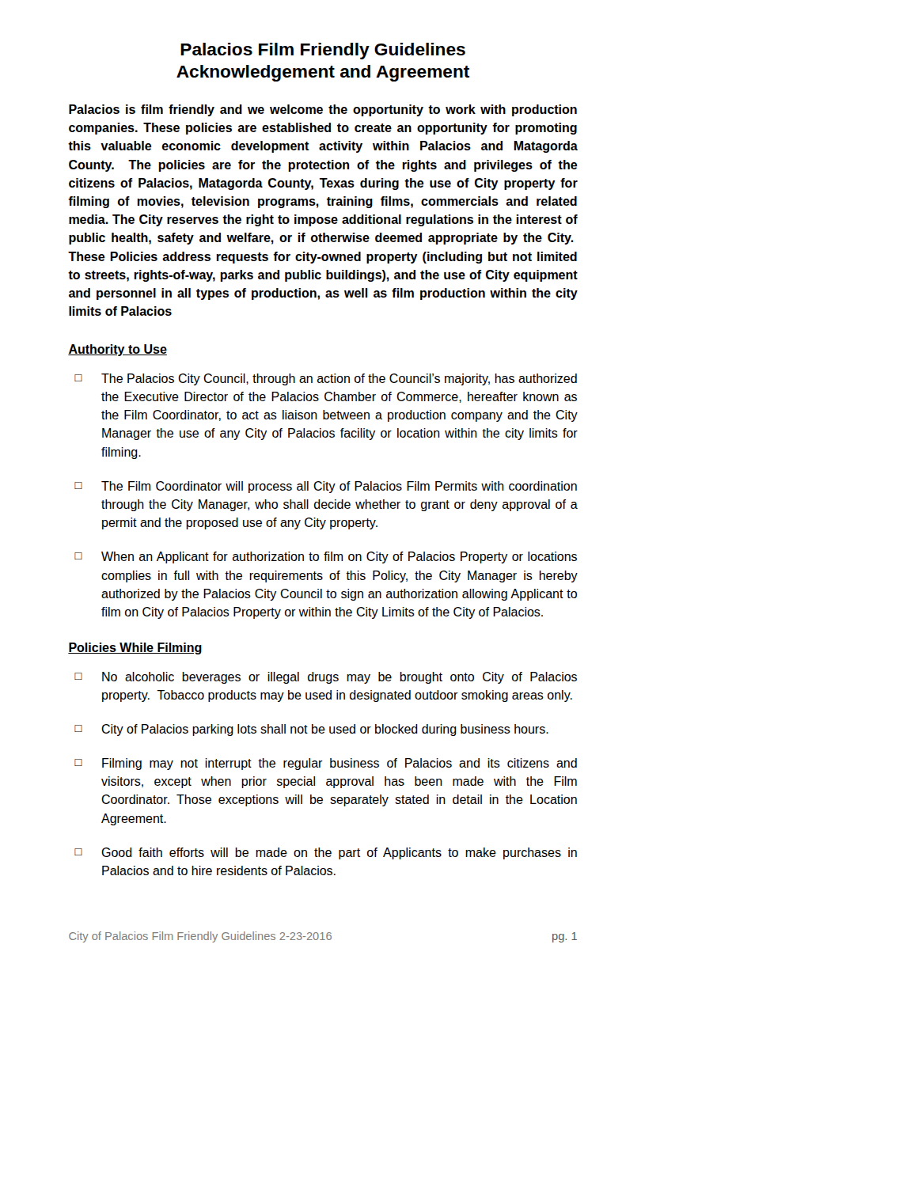Palacios Film Friendly GuidelinesAcknowledgement and Agreement
Palacios is film friendly and we welcome the opportunity to work with production companies. These policies are established to create an opportunity for promoting this valuable economic development activity within Palacios and Matagorda County. The policies are for the protection of the rights and privileges of the citizens of Palacios, Matagorda County, Texas during the use of City property for filming of movies, television programs, training films, commercials and related media. The City reserves the right to impose additional regulations in the interest of public health, safety and welfare, or if otherwise deemed appropriate by the City. These Policies address requests for city-owned property (including but not limited to streets, rights-of-way, parks and public buildings), and the use of City equipment and personnel in all types of production, as well as film production within the city limits of Palacios
Authority to Use
The Palacios City Council, through an action of the Council’s majority, has authorized the Executive Director of the Palacios Chamber of Commerce, hereafter known as the Film Coordinator, to act as liaison between a production company and the City Manager the use of any City of Palacios facility or location within the city limits for filming.
The Film Coordinator will process all City of Palacios Film Permits with coordination through the City Manager, who shall decide whether to grant or deny approval of a permit and the proposed use of any City property.
When an Applicant for authorization to film on City of Palacios Property or locations complies in full with the requirements of this Policy, the City Manager is hereby authorized by the Palacios City Council to sign an authorization allowing Applicant to film on City of Palacios Property or within the City Limits of the City of Palacios.
Policies While Filming
No alcoholic beverages or illegal drugs may be brought onto City of Palacios property. Tobacco products may be used in designated outdoor smoking areas only.
City of Palacios parking lots shall not be used or blocked during business hours.
Filming may not interrupt the regular business of Palacios and its citizens and visitors, except when prior special approval has been made with the Film Coordinator. Those exceptions will be separately stated in detail in the Location Agreement.
Good faith efforts will be made on the part of Applicants to make purchases in Palacios and to hire residents of Palacios.
City of Palacios Film Friendly Guidelines 2-23-2016 pg. 1